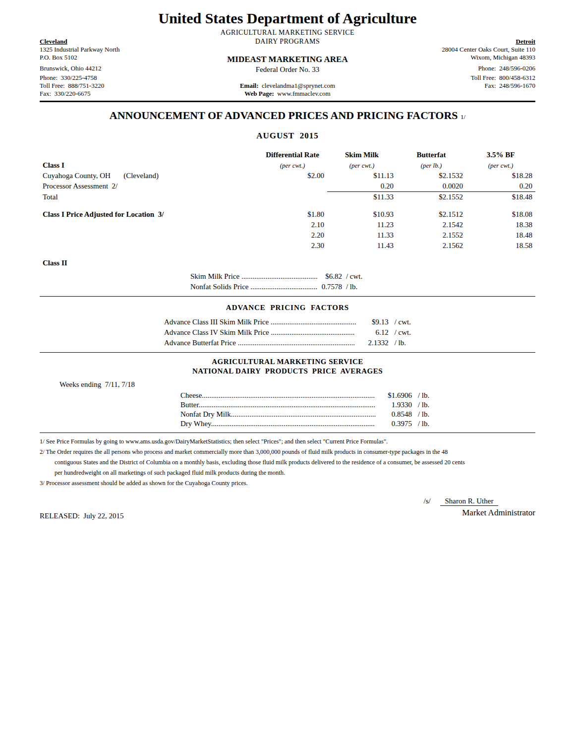United States Department of Agriculture
AGRICULTURAL MARKETING SERVICE
| Cleveland | DAIRY PROGRAMS | Detroit |
| 1325 Industrial Parkway North | | 28004 Center Oaks Court, Suite 110 |
| P.O. Box 5102 | MIDEAST MARKETING AREA | Wixom, Michigan 48393 |
| Brunswick, Ohio 44212 | Federal Order No. 33 | Phone: 248/596-0206 |
| Phone: 330/225-4758 | | Toll Free: 800/458-6312 |
| Toll Free: 888/751-3220 | Email: clevelandma1@sprynet.com | Fax: 248/596-1670 |
| Fax: 330/220-6675 | Web Page: www.fmmaclev.com | |
ANNOUNCEMENT OF ADVANCED PRICES AND PRICING FACTORS 1/
AUGUST 2015
| | Differential Rate | Skim Milk | Butterfat | 3.5% BF |
| --- | --- | --- | --- | --- |
| Class I | (per cwt.) | (per cwt.) | (per lb.) | (per cwt.) |
| Cuyahoga County, OH (Cleveland) | $2.00 | $11.13 | $2.1532 | $18.28 |
| Processor Assessment 2/ | | 0.20 | 0.0020 | 0.20 |
| Total | | $11.33 | $2.1552 | $18.48 |
| Class I Price Adjusted for Location 3/ | $1.80 | $10.93 | $2.1512 | $18.08 |
| | 2.10 | 11.23 | 2.1542 | 18.38 |
| | 2.20 | 11.33 | 2.1552 | 18.48 |
| | 2.30 | 11.43 | 2.1562 | 18.58 |
| Class II | |
| Skim Milk Price ......................................... | $6.82 | / cwt. |
| Nonfat Solids Price .................................... | 0.7578 | / lb. |
ADVANCE PRICING FACTORS
| Advance Class III Skim Milk Price .............................................. | $9.13 | / cwt. |
| Advance Class IV Skim Milk Price ............................................. | 6.12 | / cwt. |
| Advance Butterfat Price ............................................................... | 2.1332 | / lb. |
AGRICULTURAL MARKETING SERVICE
NATIONAL DAIRY PRODUCTS PRICE AVERAGES
Weeks ending 7/11, 7/18
| Cheese............................................................................................. | $1.6906 | / lb. |
| Butter............................................................................................... | 1.9330 | / lb. |
| Nonfat Dry Milk.............................................................................. | 0.8548 | / lb. |
| Dry Whey........................................................................................ | 0.3975 | / lb. |
1/ See Price Formulas by going to www.ams.usda.gov/DairyMarketStatistics; then select "Prices"; and then select "Current Price Formulas".
2/ The Order requires the all persons who process and market commercially more than 3,000,000 pounds of fluid milk products in consumer-type packages in the 48
contiguous States and the District of Columbia on a monthly basis, excluding those fluid milk products delivered to the residence of a consumer, be assessed 20 cents
per hundredweight on all marketings of such packaged fluid milk products during the month.
3/ Processor assessment should be added as shown for the Cuyahoga County prices.
/s/ Sharon R. Uther
Market Administrator
RELEASED: July 22, 2015